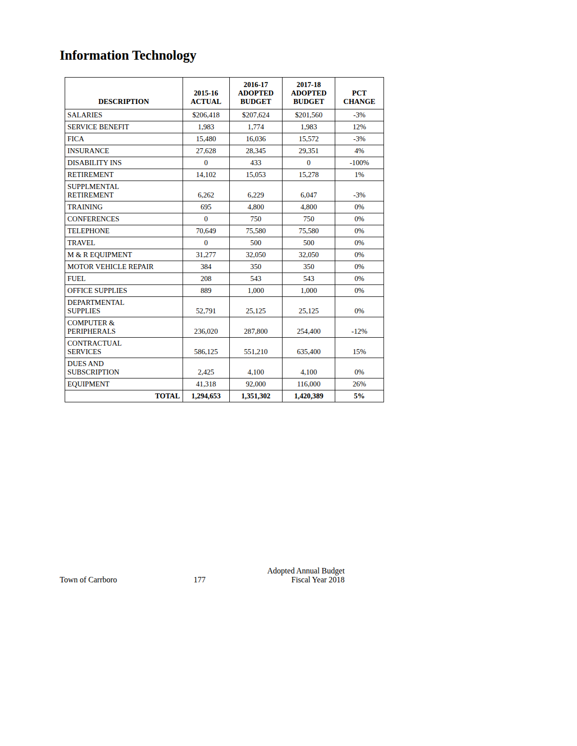Information Technology
| DESCRIPTION | 2015-16 ACTUAL | 2016-17 ADOPTED BUDGET | 2017-18 ADOPTED BUDGET | PCT CHANGE |
| --- | --- | --- | --- | --- |
| SALARIES | $206,418 | $207,624 | $201,560 | -3% |
| SERVICE BENEFIT | 1,983 | 1,774 | 1,983 | 12% |
| FICA | 15,480 | 16,036 | 15,572 | -3% |
| INSURANCE | 27,628 | 28,345 | 29,351 | 4% |
| DISABILITY INS | 0 | 433 | 0 | -100% |
| RETIREMENT | 14,102 | 15,053 | 15,278 | 1% |
| SUPPLMENTAL RETIREMENT | 6,262 | 6,229 | 6,047 | -3% |
| TRAINING | 695 | 4,800 | 4,800 | 0% |
| CONFERENCES | 0 | 750 | 750 | 0% |
| TELEPHONE | 70,649 | 75,580 | 75,580 | 0% |
| TRAVEL | 0 | 500 | 500 | 0% |
| M & R EQUIPMENT | 31,277 | 32,050 | 32,050 | 0% |
| MOTOR VEHICLE REPAIR | 384 | 350 | 350 | 0% |
| FUEL | 208 | 543 | 543 | 0% |
| OFFICE SUPPLIES | 889 | 1,000 | 1,000 | 0% |
| DEPARTMENTAL SUPPLIES | 52,791 | 25,125 | 25,125 | 0% |
| COMPUTER & PERIPHERALS | 236,020 | 287,800 | 254,400 | -12% |
| CONTRACTUAL SERVICES | 586,125 | 551,210 | 635,400 | 15% |
| DUES AND SUBSCRIPTION | 2,425 | 4,100 | 4,100 | 0% |
| EQUIPMENT | 41,318 | 92,000 | 116,000 | 26% |
| TOTAL | 1,294,653 | 1,351,302 | 1,420,389 | 5% |
Town of Carrboro 177 Adopted Annual Budget Fiscal Year 2018